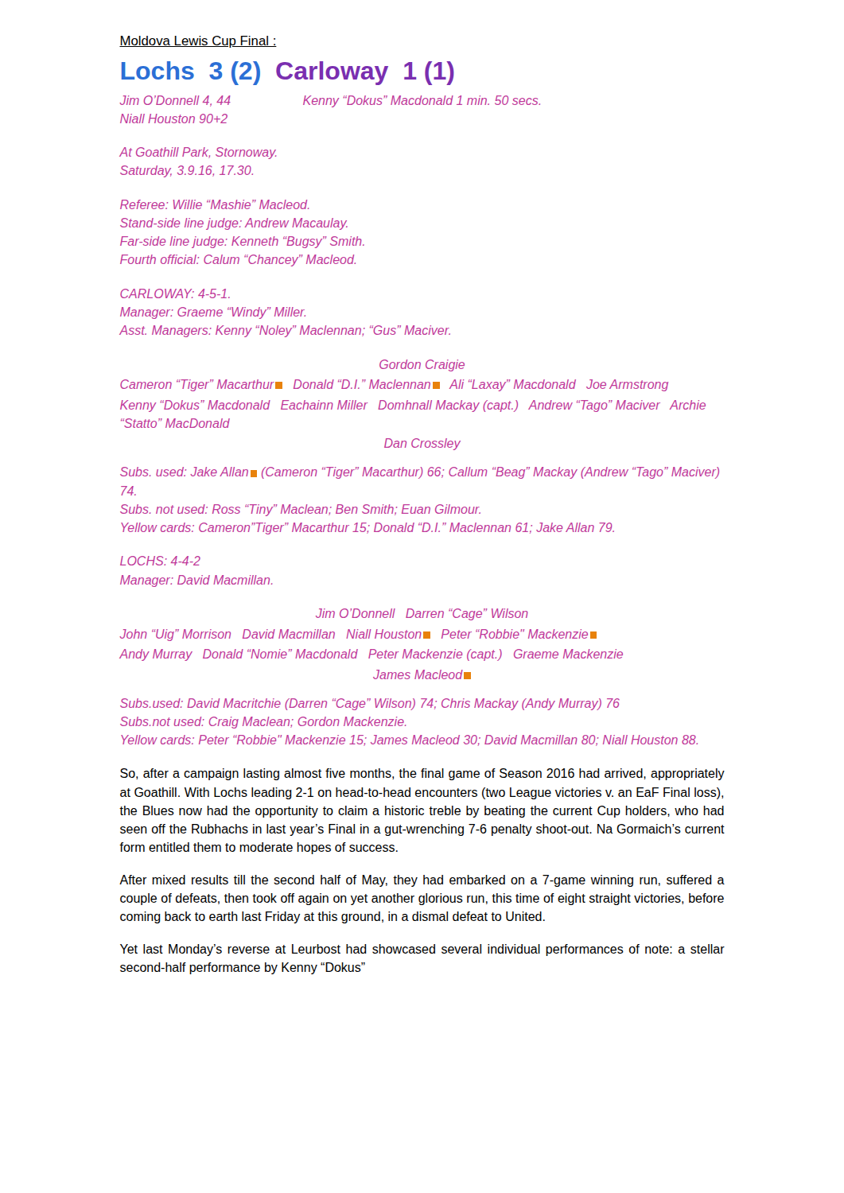Moldova Lewis Cup Final :
Lochs 3 (2) Carloway 1 (1)
Jim O’Donnell 4, 44 Kenny “Dokus” Macdonald 1 min. 50 secs.
Niall Houston 90+2
At Goathill Park, Stornoway.
Saturday, 3.9.16, 17.30.
Referee: Willie “Mashie” Macleod.
Stand-side line judge: Andrew Macaulay.
Far-side line judge: Kenneth “Bugsy” Smith.
Fourth official: Calum “Chancey” Macleod.
CARLOWAY: 4-5-1.
Manager: Graeme “Windy” Miller.
Asst. Managers: Kenny “Noley” Maclennan; “Gus” Maciver.
Gordon Craigie
Cameron “Tiger” Macarthur Donald “D.I.” Maclennan Ali “Laxay” Macdonald Joe Armstrong
Kenny “Dokus” Macdonald Eachainn Miller Domhnall Mackay (capt.) Andrew “Tago” Maciver Archie “Statto” MacDonald
Dan Crossley
Subs. used: Jake Allan (Cameron “Tiger” Macarthur) 66; Callum “Beag” Mackay (Andrew “Tago” Maciver) 74.
Subs. not used: Ross “Tiny” Maclean; Ben Smith; Euan Gilmour.
Yellow cards: Cameron”Tiger” Macarthur 15; Donald “D.I.” Maclennan 61; Jake Allan 79.
LOCHS: 4-4-2
Manager: David Macmillan.
Jim O’Donnell Darren “Cage” Wilson
John “Uig” Morrison David Macmillan Niall Houston Peter “Robbie" Mackenzie
Andy Murray Donald “Nomie” Macdonald Peter Mackenzie (capt.) Graeme Mackenzie
James Macleod
Subs.used: David Macritchie (Darren “Cage” Wilson) 74; Chris Mackay (Andy Murray) 76
Subs.not used: Craig Maclean; Gordon Mackenzie.
Yellow cards: Peter “Robbie" Mackenzie 15; James Macleod 30; David Macmillan 80; Niall Houston 88.
So, after a campaign lasting almost five months, the final game of Season 2016 had arrived, appropriately at Goathill. With Lochs leading 2-1 on head-to-head encounters (two League victories v. an EaF Final loss), the Blues now had the opportunity to claim a historic treble by beating the current Cup holders, who had seen off the Rubhachs in last year’s Final in a gut-wrenching 7-6 penalty shoot-out. Na Gormaich’s current form entitled them to moderate hopes of success.
After mixed results till the second half of May, they had embarked on a 7-game winning run, suffered a couple of defeats, then took off again on yet another glorious run, this time of eight straight victories, before coming back to earth last Friday at this ground, in a dismal defeat to United.
Yet last Monday’s reverse at Leurbost had showcased several individual performances of note: a stellar second-half performance by Kenny “Dokus”